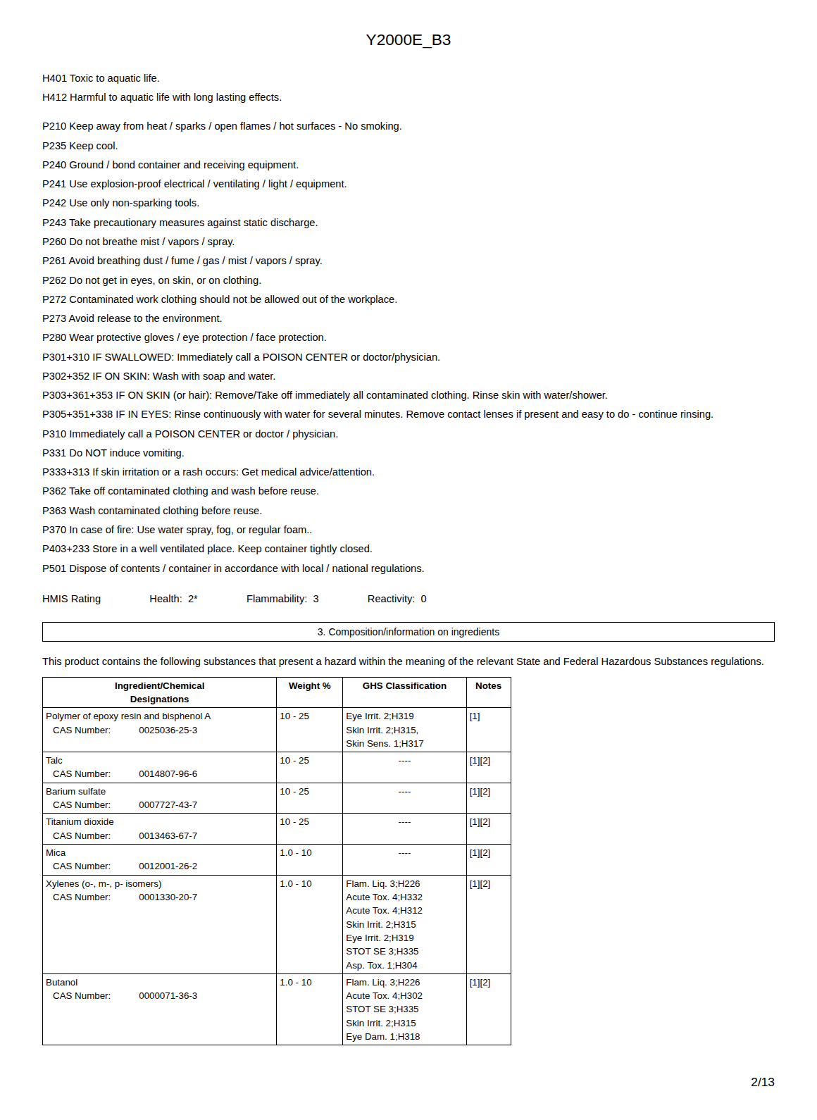Y2000E_B3
H401 Toxic to aquatic life.
H412 Harmful to aquatic life with long lasting effects.
P210 Keep away from heat / sparks / open flames / hot surfaces - No smoking.
P235 Keep cool.
P240 Ground / bond container and receiving equipment.
P241 Use explosion-proof electrical / ventilating / light / equipment.
P242 Use only non-sparking tools.
P243 Take precautionary measures against static discharge.
P260 Do not breathe mist / vapors / spray.
P261 Avoid breathing dust / fume / gas / mist / vapors / spray.
P262 Do not get in eyes, on skin, or on clothing.
P272 Contaminated work clothing should not be allowed out of the workplace.
P273 Avoid release to the environment.
P280 Wear protective gloves / eye protection / face protection.
P301+310 IF SWALLOWED: Immediately call a POISON CENTER or doctor/physician.
P302+352 IF ON SKIN: Wash with soap and water.
P303+361+353 IF ON SKIN (or hair): Remove/Take off immediately all contaminated clothing. Rinse skin with water/shower.
P305+351+338 IF IN EYES: Rinse continuously with water for several minutes. Remove contact lenses if present and easy to do - continue rinsing.
P310 Immediately call a POISON CENTER or doctor / physician.
P331 Do NOT induce vomiting.
P333+313 If skin irritation or a rash occurs: Get medical advice/attention.
P362 Take off contaminated clothing and wash before reuse.
P363 Wash contaminated clothing before reuse.
P370 In case of fire: Use water spray, fog, or regular foam..
P403+233 Store in a well ventilated place. Keep container tightly closed.
P501 Dispose of contents / container in accordance with local / national regulations.
HMIS Rating Health: 2* Flammability: 3 Reactivity: 0
3. Composition/information on ingredients
This product contains the following substances that present a hazard within the meaning of the relevant State and Federal Hazardous Substances regulations.
| Ingredient/Chemical Designations | Weight % | GHS Classification | Notes |
| --- | --- | --- | --- |
| Polymer of epoxy resin and bisphenol A CAS Number: 0025036-25-3 | 10 - 25 | Eye Irrit. 2;H319 Skin Irrit. 2;H315, Skin Sens. 1;H317 | [1] |
| Talc CAS Number: 0014807-96-6 | 10 - 25 | ---- | [1][2] |
| Barium sulfate CAS Number: 0007727-43-7 | 10 - 25 | ---- | [1][2] |
| Titanium dioxide CAS Number: 0013463-67-7 | 10 - 25 | ---- | [1][2] |
| Mica CAS Number: 0012001-26-2 | 1.0 - 10 | ---- | [1][2] |
| Xylenes (o-, m-, p- isomers) CAS Number: 0001330-20-7 | 1.0 - 10 | Flam. Liq. 3;H226 Acute Tox. 4;H332 Acute Tox. 4;H312 Skin Irrit. 2;H315 Eye Irrit. 2;H319 STOT SE 3;H335 Asp. Tox. 1;H304 | [1][2] |
| Butanol CAS Number: 0000071-36-3 | 1.0 - 10 | Flam. Liq. 3;H226 Acute Tox. 4;H302 STOT SE 3;H335 Skin Irrit. 2;H315 Eye Dam. 1;H318 | [1][2] |
2/13